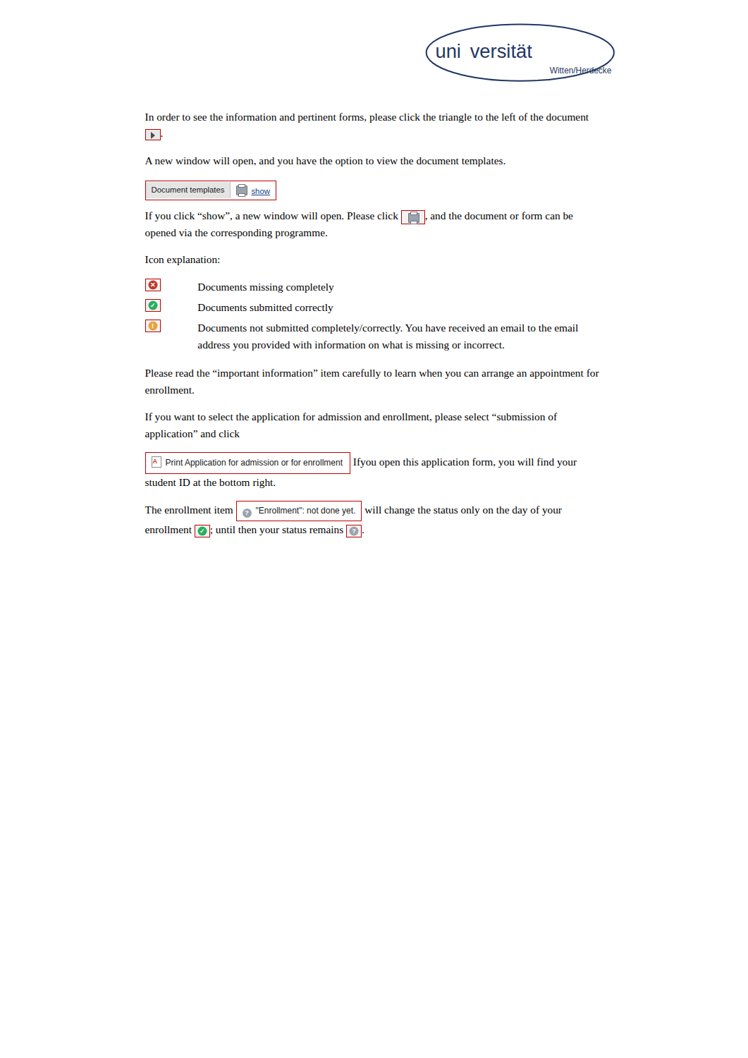uni versität Witten/Herdecke
In order to see the information and pertinent forms, please click the triangle to the left of the document .
A new window will open, and you have the option to view the document templates.
Document templates show
If you click “show”, a new window will open. Please click , and the document or form can be opened via the corresponding programme.
Icon explanation:
✕ Documents missing completely
✓ Documents submitted correctly
! Documents not submitted completely/correctly. You have received an email to the email address you provided with information on what is missing or incorrect.
Please read the “important information” item carefully to learn when you can arrange an appointment for enrollment.
If you want to select the application for admission and enrollment, please select “submission of application” and click
Print Application for admission or for enrollment Ifyou open this application form, you will find your student ID at the bottom right.
The enrollment item ?"Enrollment": not done yet. will change the status only on the day of your enrollment ✓; until then your status remains ?.